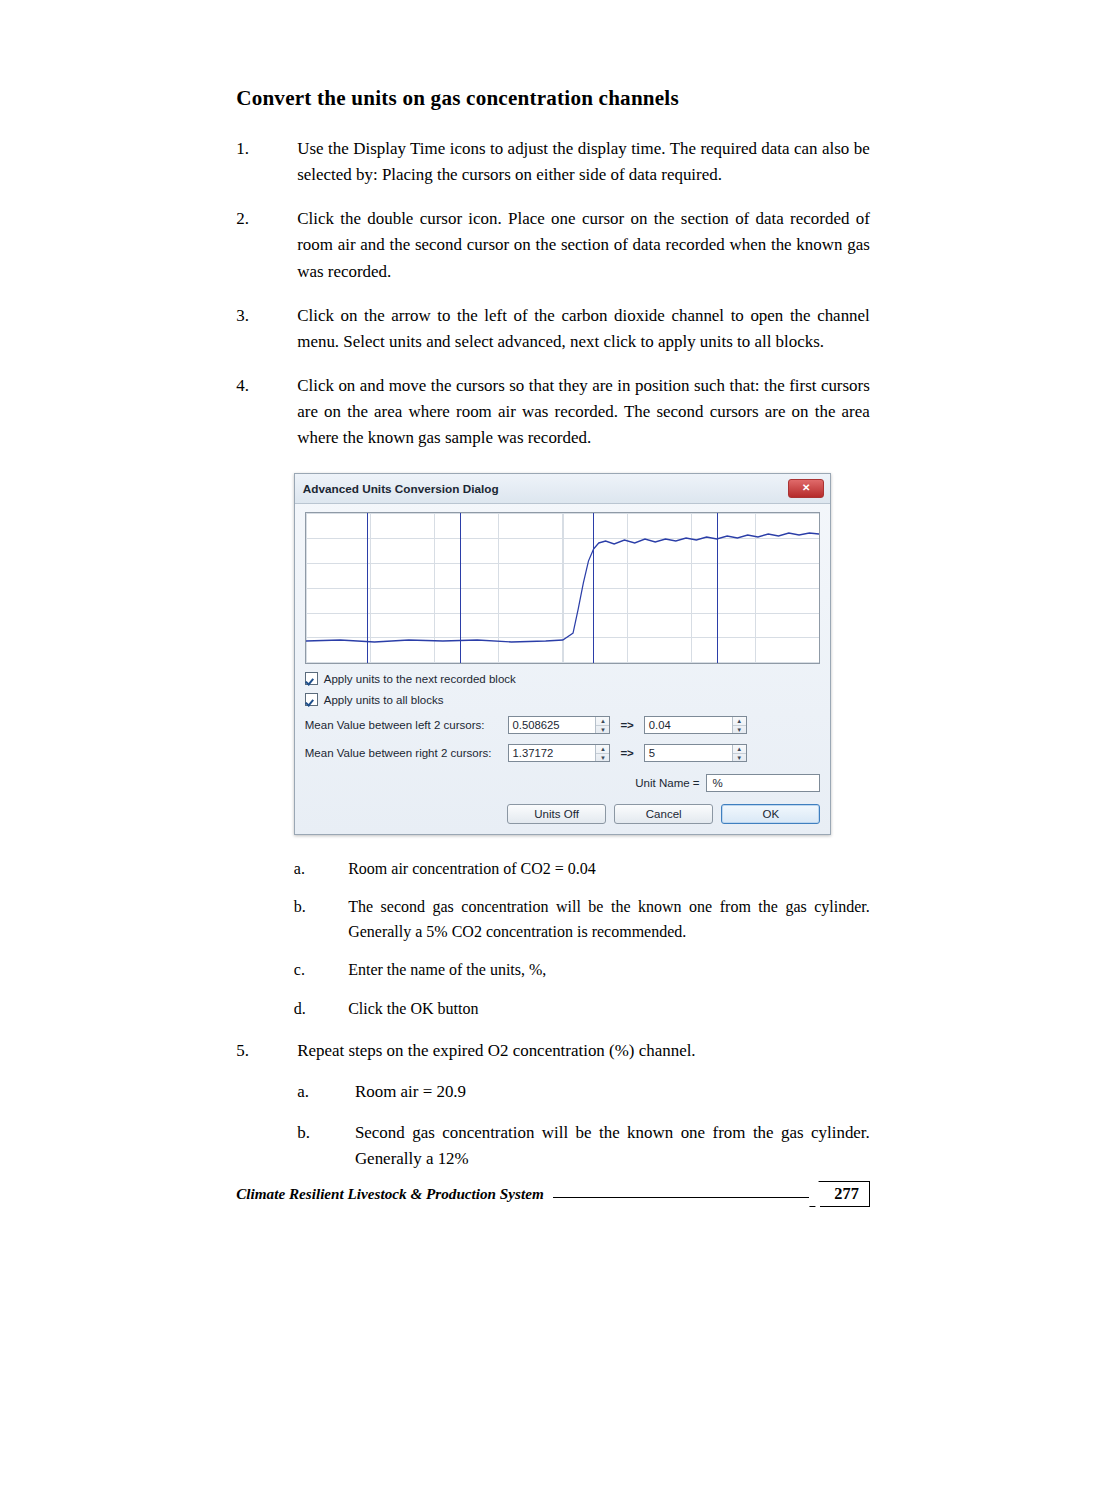Convert the units on gas concentration channels
Use the Display Time icons to adjust the display time. The required data can also be selected by: Placing the cursors on either side of data required.
Click the double cursor icon. Place one cursor on the section of data recorded of room air and the second cursor on the section of data recorded when the known gas was recorded.
Click on the arrow to the left of the carbon dioxide channel to open the channel menu. Select units and select advanced, next click to apply units to all blocks.
Click on and move the cursors so that they are in position such that: the first cursors are on the area where room air was recorded. The second cursors are on the area where the known gas sample was recorded.
Advanced Units Conversion Dialog
✕
Apply units to the next recorded block
Apply units to all blocks
Mean Value between left 2 cursors:
0.508625
▲▼
=>
0.04
▲▼
Mean Value between right 2 cursors:
1.37172
▲▼
=>
5
▲▼
Unit Name =
%
Units Off
Cancel
OK
Room air concentration of CO2 = 0.04
The second gas concentration will be the known one from the gas cylinder. Generally a 5% CO2 concentration is recommended.
Enter the name of the units, %,
Click the OK button
Repeat steps on the expired O2 concentration (%) channel.
Room air = 20.9
Second gas concentration will be the known one from the gas cylinder. Generally a 12%
Climate Resilient Livestock & Production System
277